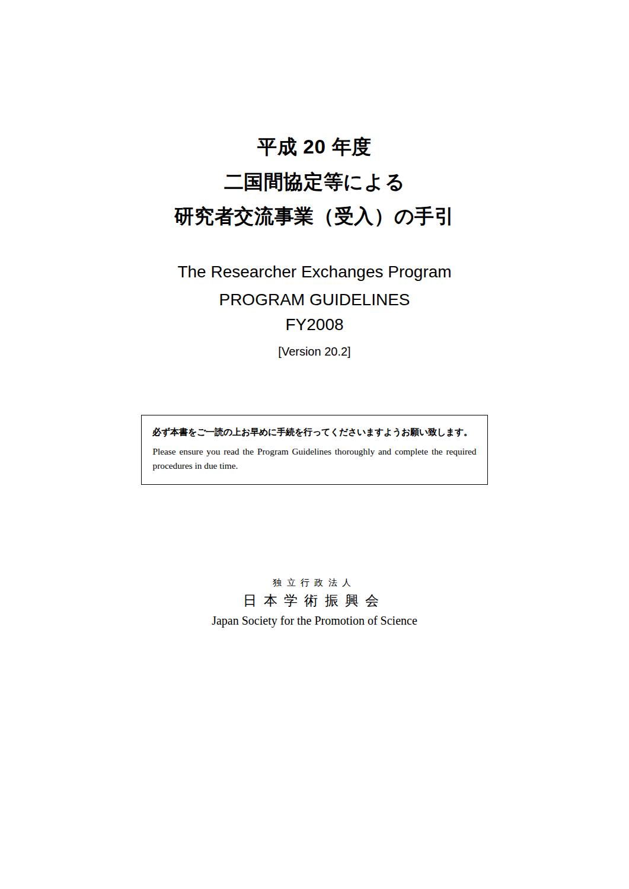平成 20 年度
二国間協定等による
研究者交流事業（受入）の手引
The Researcher Exchanges Program PROGRAM GUIDELINES FY2008
[Version 20.2]
必ず本書をご一読の上お早めに手続を行ってくださいますようお願い致します。
Please ensure you read the Program Guidelines thoroughly and complete the required procedures in due time.
独立行政法人
日本学術振興会
Japan Society for the Promotion of Science